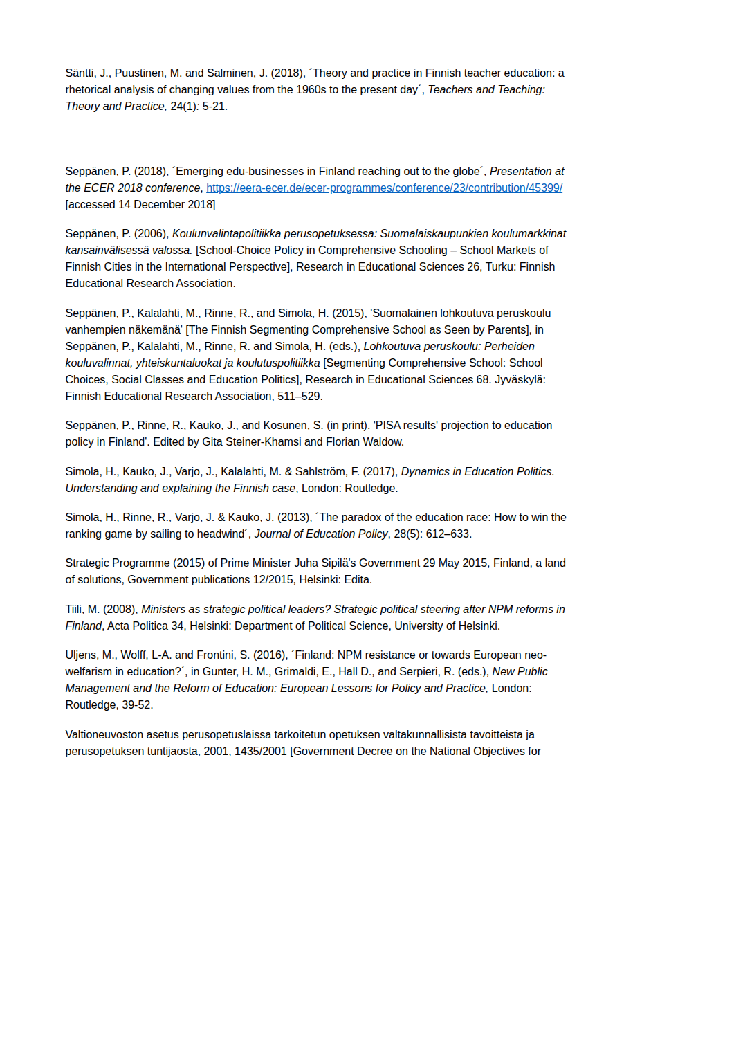Säntti, J., Puustinen, M. and Salminen, J. (2018), ´Theory and practice in Finnish teacher education: a rhetorical analysis of changing values from the 1960s to the present day´, Teachers and Teaching: Theory and Practice, 24(1): 5-21.
Seppänen, P. (2018), ´Emerging edu-businesses in Finland reaching out to the globe´, Presentation at the ECER 2018 conference, https://eera-ecer.de/ecer-programmes/conference/23/contribution/45399/ [accessed 14 December 2018]
Seppänen, P. (2006), Koulunvalintapolitiikka perusopetuksessa: Suomalaiskaupunkien koulumarkkinat kansainvälisessä valossa. [School-Choice Policy in Comprehensive Schooling – School Markets of Finnish Cities in the International Perspective], Research in Educational Sciences 26, Turku: Finnish Educational Research Association.
Seppänen, P., Kalalahti, M., Rinne, R., and Simola, H. (2015), 'Suomalainen lohkoutuva peruskoulu vanhempien näkemänä' [The Finnish Segmenting Comprehensive School as Seen by Parents], in Seppänen, P., Kalalahti, M., Rinne, R. and Simola, H. (eds.), Lohkoutuva peruskoulu: Perheiden kouluvalinnat, yhteiskuntaluokat ja koulutuspolitiikka [Segmenting Comprehensive School: School Choices, Social Classes and Education Politics], Research in Educational Sciences 68. Jyväskylä: Finnish Educational Research Association, 511–529.
Seppänen, P., Rinne, R., Kauko, J., and Kosunen, S. (in print). 'PISA results' projection to education policy in Finland'. Edited by Gita Steiner-Khamsi and Florian Waldow.
Simola, H., Kauko, J., Varjo, J., Kalalahti, M. & Sahlström, F. (2017), Dynamics in Education Politics. Understanding and explaining the Finnish case, London: Routledge.
Simola, H., Rinne, R., Varjo, J. & Kauko, J. (2013), ´The paradox of the education race: How to win the ranking game by sailing to headwind´, Journal of Education Policy, 28(5): 612–633.
Strategic Programme (2015) of Prime Minister Juha Sipilä's Government 29 May 2015, Finland, a land of solutions, Government publications 12/2015, Helsinki: Edita.
Tiili, M. (2008), Ministers as strategic political leaders? Strategic political steering after NPM reforms in Finland, Acta Politica 34, Helsinki: Department of Political Science, University of Helsinki.
Uljens, M., Wolff, L-A. and Frontini, S. (2016), ´Finland: NPM resistance or towards European neo-welfarism in education?´, in Gunter, H. M., Grimaldi, E., Hall D., and Serpieri, R. (eds.), New Public Management and the Reform of Education: European Lessons for Policy and Practice, London: Routledge, 39-52.
Valtioneuvoston asetus perusopetuslaissa tarkoitetun opetuksen valtakunnallisista tavoitteista ja perusopetuksen tuntijaosta, 2001, 1435/2001 [Government Decree on the National Objectives for